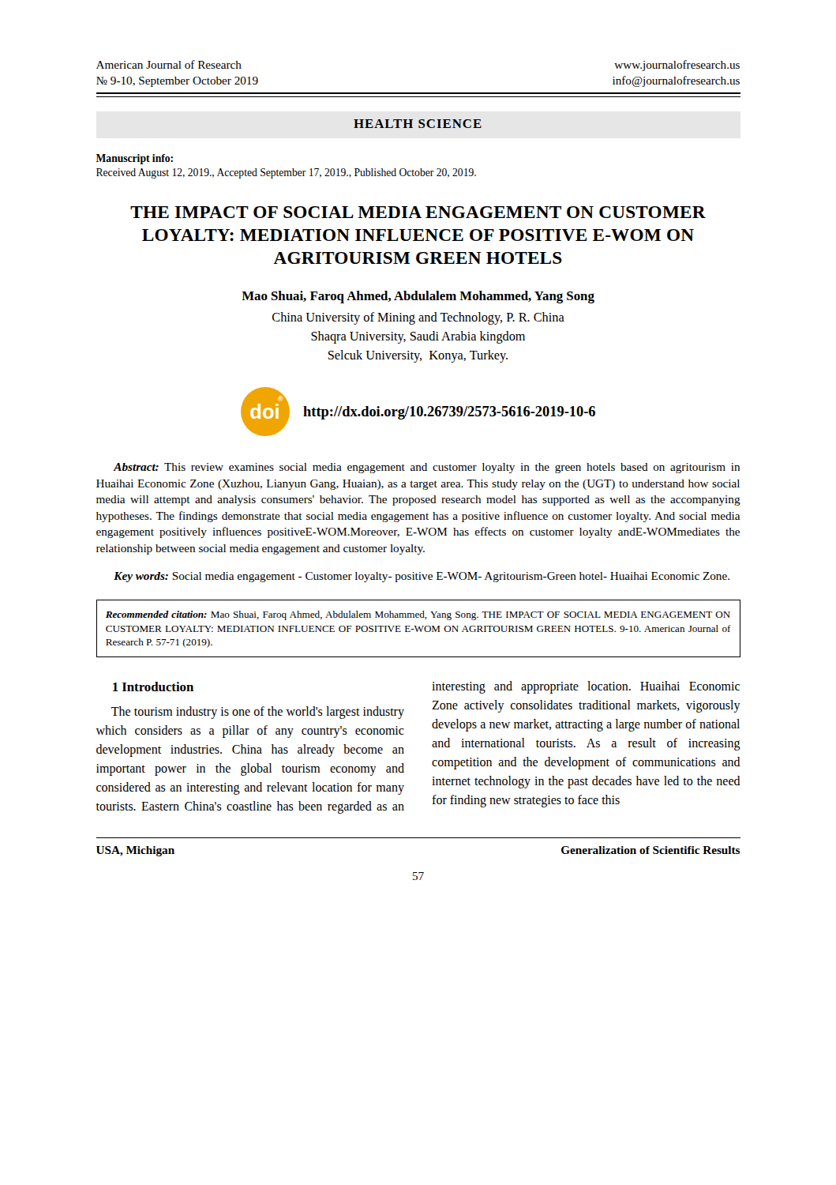American Journal of Research
№ 9-10, September October 2019
www.journalofresearch.us
info@journalofresearch.us
HEALTH SCIENCE
Manuscript info: Received August 12, 2019., Accepted September 17, 2019., Published October 20, 2019.
THE IMPACT OF SOCIAL MEDIA ENGAGEMENT ON CUSTOMER LOYALTY: MEDIATION INFLUENCE OF POSITIVE E-WOM ON AGRITOURISM GREEN HOTELS
Mao Shuai, Faroq Ahmed, Abdulalem Mohammed, Yang Song
China University of Mining and Technology, P. R. China
Shaqra University, Saudi Arabia kingdom
Selcuk University, Konya, Turkey.
doi®
http://dx.doi.org/10.26739/2573-5616-2019-10-6
Abstract: This review examines social media engagement and customer loyalty in the green hotels based on agritourism in Huaihai Economic Zone (Xuzhou, Lianyun Gang, Huaian), as a target area. This study relay on the (UGT) to understand how social media will attempt and analysis consumers' behavior. The proposed research model has supported as well as the accompanying hypotheses. The findings demonstrate that social media engagement has a positive influence on customer loyalty. And social media engagement positively influences positiveE-WOM.Moreover, E-WOM has effects on customer loyalty andE-WOMmediates the relationship between social media engagement and customer loyalty.
Key words: Social media engagement - Customer loyalty- positive E-WOM- Agritourism-Green hotel- Huaihai Economic Zone.
Recommended citation: Mao Shuai, Faroq Ahmed, Abdulalem Mohammed, Yang Song. THE IMPACT OF SOCIAL MEDIA ENGAGEMENT ON CUSTOMER LOYALTY: MEDIATION INFLUENCE OF POSITIVE E-WOM ON AGRITOURISM GREEN HOTELS. 9-10. American Journal of Research P. 57-71 (2019).
1 Introduction
The tourism industry is one of the world's largest industry which considers as a pillar of any country's economic development industries. China has already become an important power in the global tourism economy and considered as an interesting and relevant location for many tourists. Eastern China's coastline has been regarded as an interesting and appropriate location. Huaihai Economic Zone actively consolidates traditional markets, vigorously develops a new market, attracting a large number of national and international tourists. As a result of increasing competition and the development of communications and internet technology in the past decades have led to the need for finding new strategies to face this
USA, Michigan
Generalization of Scientific Results
57